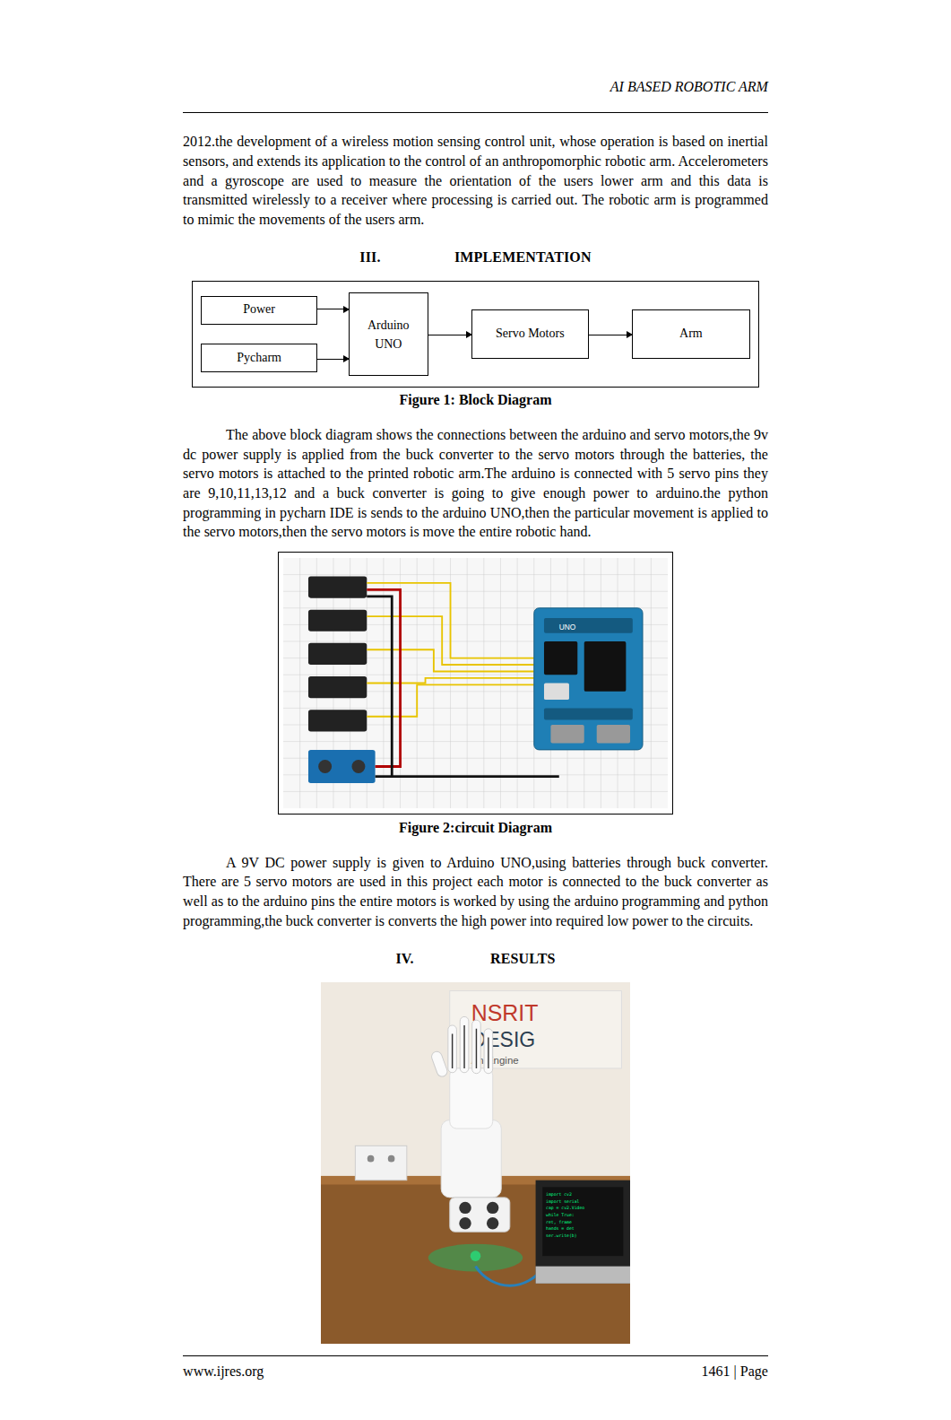AI BASED ROBOTIC ARM
2012.the development of a wireless motion sensing control unit, whose operation is based on inertial sensors, and extends its application to the control of an anthropomorphic robotic arm. Accelerometers and a gyroscope are used to measure the orientation of the users lower arm and this data is transmitted wirelessly to a receiver where processing is carried out. The robotic arm is programmed to mimic the movements of the users arm.
III. IMPLEMENTATION
Power
Pycharm
Arduino
UNO
Servo Motors
Arm
Figure 1: Block Diagram
The above block diagram shows the connections between the arduino and servo motors,the 9v dc power supply is applied from the buck converter to the servo motors through the batteries, the servo motors is attached to the printed robotic arm.The arduino is connected with 5 servo pins they are 9,10,11,13,12 and a buck converter is going to give enough power to arduino.the python programming in pycharn IDE is sends to the arduino UNO,then the particular movement is applied to the servo motors,then the servo motors is move the entire robotic hand.
Figure 2:circuit Diagram
A 9V DC power supply is given to Arduino UNO,using batteries through buck converter. There are 5 servo motors are used in this project each motor is connected to the buck converter as well as to the arduino pins the entire motors is worked by using the arduino programming and python programming,the buck converter is converts the high power into required low power to the circuits.
IV. RESULTS
www.ijres.org 1461 | Page